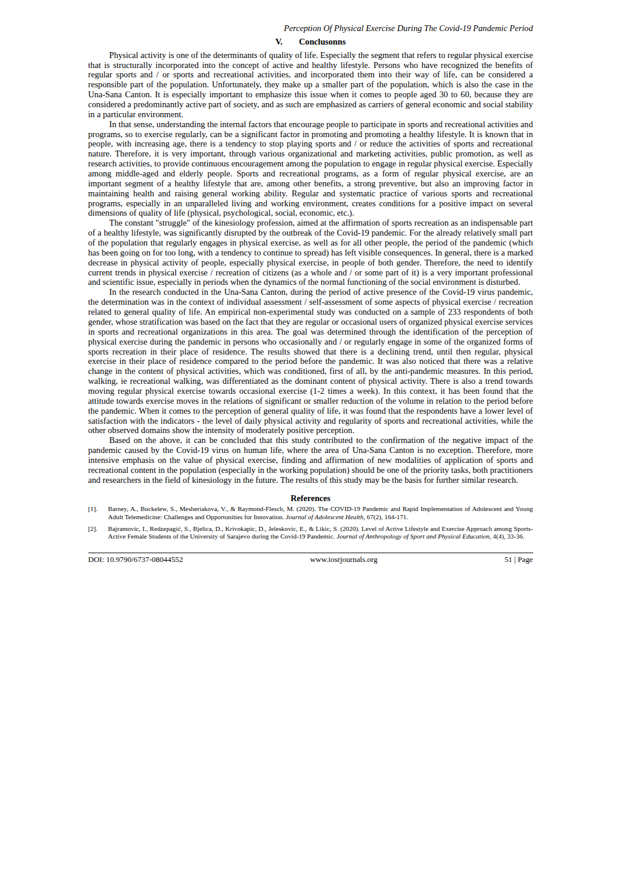Perception Of Physical Exercise During The Covid-19 Pandemic Period
V. Conclusonns
Physical activity is one of the determinants of quality of life. Especially the segment that refers to regular physical exercise that is structurally incorporated into the concept of active and healthy lifestyle. Persons who have recognized the benefits of regular sports and / or sports and recreational activities, and incorporated them into their way of life, can be considered a responsible part of the population. Unfortunately, they make up a smaller part of the population, which is also the case in the Una-Sana Canton. It is especially important to emphasize this issue when it comes to people aged 30 to 60, because they are considered a predominantly active part of society, and as such are emphasized as carriers of general economic and social stability in a particular environment.
In that sense, understanding the internal factors that encourage people to participate in sports and recreational activities and programs, so to exercise regularly, can be a significant factor in promoting and promoting a healthy lifestyle. It is known that in people, with increasing age, there is a tendency to stop playing sports and / or reduce the activities of sports and recreational nature. Therefore, it is very important, through various organizational and marketing activities, public promotion, as well as research activities, to provide continuous encouragement among the population to engage in regular physical exercise. Especially among middle-aged and elderly people. Sports and recreational programs, as a form of regular physical exercise, are an important segment of a healthy lifestyle that are, among other benefits, a strong preventive, but also an improving factor in maintaining health and raising general working ability. Regular and systematic practice of various sports and recreational programs, especially in an unparalleled living and working environment, creates conditions for a positive impact on several dimensions of quality of life (physical, psychological, social, economic, etc.).
The constant "struggle" of the kinesiology profession, aimed at the affirmation of sports recreation as an indispensable part of a healthy lifestyle, was significantly disrupted by the outbreak of the Covid-19 pandemic. For the already relatively small part of the population that regularly engages in physical exercise, as well as for all other people, the period of the pandemic (which has been going on for too long, with a tendency to continue to spread) has left visible consequences. In general, there is a marked decrease in physical activity of people, especially physical exercise, in people of both gender. Therefore, the need to identify current trends in physical exercise / recreation of citizens (as a whole and / or some part of it) is a very important professional and scientific issue, especially in periods when the dynamics of the normal functioning of the social environment is disturbed.
In the research conducted in the Una-Sana Canton, during the period of active presence of the Covid-19 virus pandemic, the determination was in the context of individual assessment / self-assessment of some aspects of physical exercise / recreation related to general quality of life. An empirical non-experimental study was conducted on a sample of 233 respondents of both gender, whose stratification was based on the fact that they are regular or occasional users of organized physical exercise services in sports and recreational organizations in this area. The goal was determined through the identification of the perception of physical exercise during the pandemic in persons who occasionally and / or regularly engage in some of the organized forms of sports recreation in their place of residence. The results showed that there is a declining trend, until then regular, physical exercise in their place of residence compared to the period before the pandemic. It was also noticed that there was a relative change in the content of physical activities, which was conditioned, first of all, by the anti-pandemic measures. In this period, walking, ie recreational walking, was differentiated as the dominant content of physical activity. There is also a trend towards moving regular physical exercise towards occasional exercise (1-2 times a week). In this context, it has been found that the attitude towards exercise moves in the relations of significant or smaller reduction of the volume in relation to the period before the pandemic. When it comes to the perception of general quality of life, it was found that the respondents have a lower level of satisfaction with the indicators - the level of daily physical activity and regularity of sports and recreational activities, while the other observed domains show the intensity of moderately positive perception.
Based on the above, it can be concluded that this study contributed to the confirmation of the negative impact of the pandemic caused by the Covid-19 virus on human life, where the area of Una-Sana Canton is no exception. Therefore, more intensive emphasis on the value of physical exercise, finding and affirmation of new modalities of application of sports and recreational content in the population (especially in the working population) should be one of the priority tasks, both practitioners and researchers in the field of kinesiology in the future. The results of this study may be the basis for further similar research.
References
| [1]. | Barney, A., Buckelew, S., Mesheriakova, V., & Raymond-Flesch, M. (2020). The COVID-19 Pandemic and Rapid Implementation of Adolescent and Young Adult Telemedicine: Challenges and Opportunities for Innovation. Journal of Adolescent Health , 67(2), 164-171. |
| [2]. | Bajramovic, I., Redzepagić, S., Bjelica, D., Krivokapic, D., Jeleskovic, E., & Likic, S. (2020). Level of Active Lifestyle and Exercise Approach among Sports-Active Female Students of the University of Sarajevo during the Covid-19 Pandemic. Journal of Anthropology of Sport and Physical Education , 4(4), 33-36. |
DOI: 10.9790/6737-08044552
www.iosrjournals.org
51 | Page